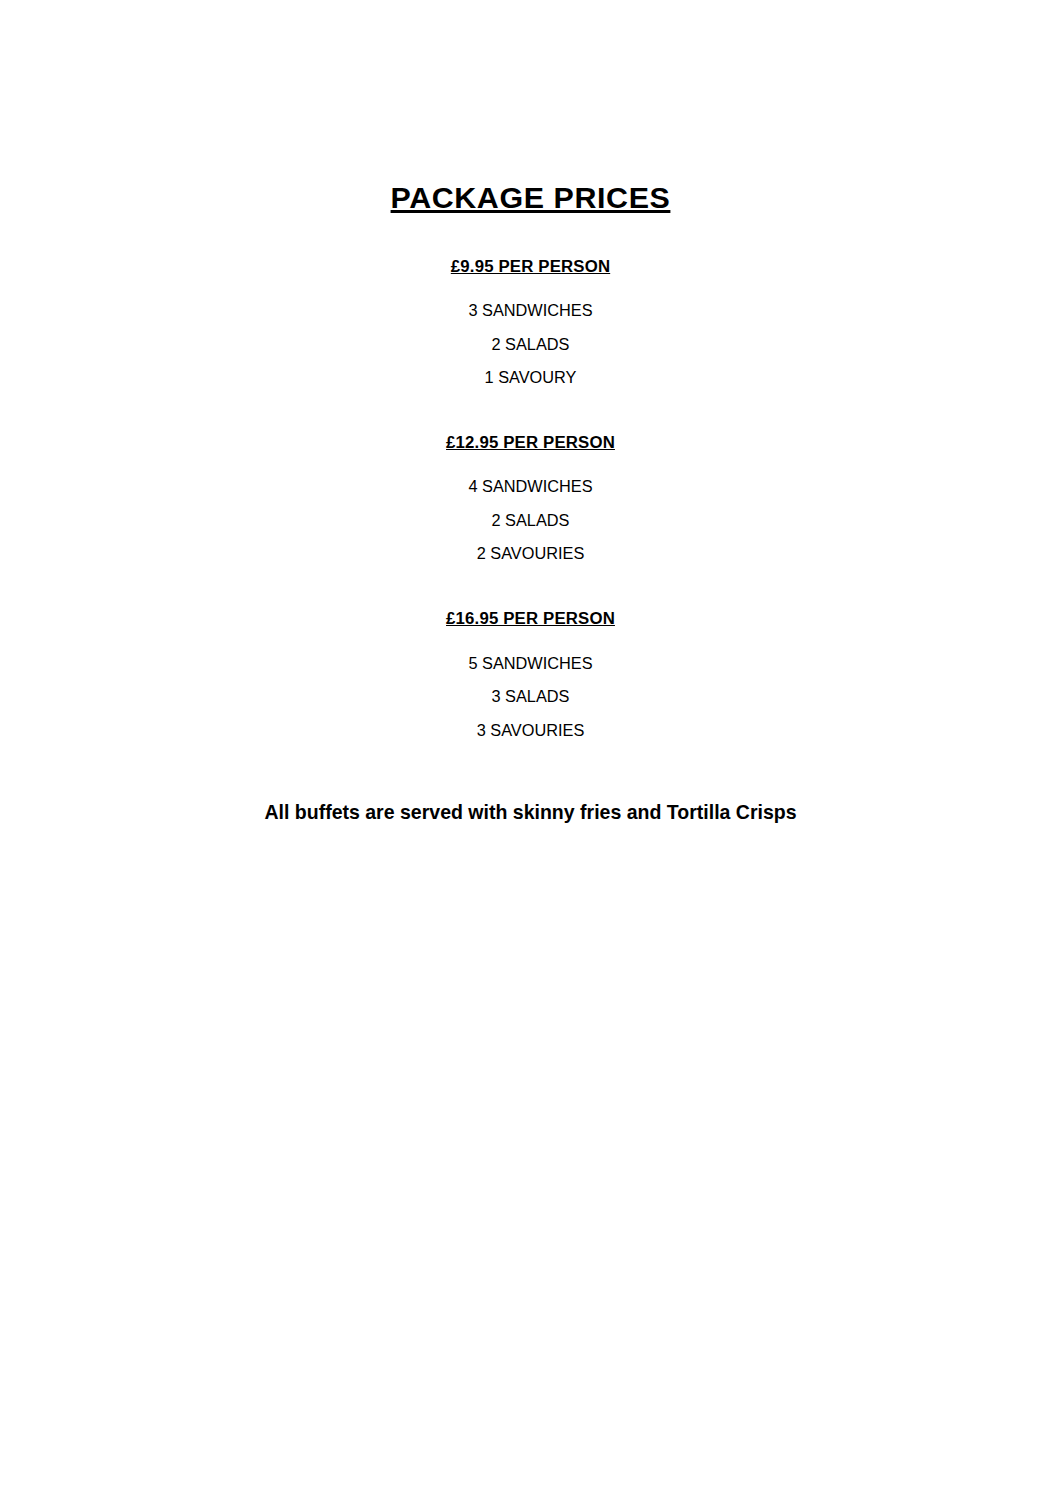PACKAGE PRICES
£9.95 PER PERSON
3 SANDWICHES
2 SALADS
1 SAVOURY
£12.95 PER PERSON
4 SANDWICHES
2 SALADS
2 SAVOURIES
£16.95 PER PERSON
5 SANDWICHES
3 SALADS
3 SAVOURIES
All buffets are served with skinny fries and Tortilla Crisps